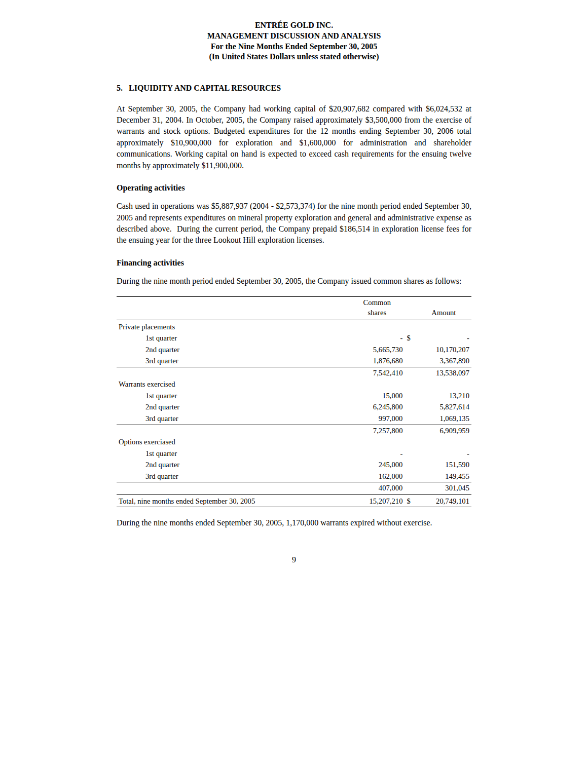ENTRÉE GOLD INC.
MANAGEMENT DISCUSSION AND ANALYSIS
For the Nine Months Ended September 30, 2005
(In United States Dollars unless stated otherwise)
5. LIQUIDITY AND CAPITAL RESOURCES
At September 30, 2005, the Company had working capital of $20,907,682 compared with $6,024,532 at December 31, 2004. In October, 2005, the Company raised approximately $3,500,000 from the exercise of warrants and stock options. Budgeted expenditures for the 12 months ending September 30, 2006 total approximately $10,900,000 for exploration and $1,600,000 for administration and shareholder communications. Working capital on hand is expected to exceed cash requirements for the ensuing twelve months by approximately $11,900,000.
Operating activities
Cash used in operations was $5,887,937 (2004 - $2,573,374) for the nine month period ended September 30, 2005 and represents expenditures on mineral property exploration and general and administrative expense as described above. During the current period, the Company prepaid $186,514 in exploration license fees for the ensuing year for the three Lookout Hill exploration licenses.
Financing activities
During the nine month period ended September 30, 2005, the Company issued common shares as follows:
| | | | Common shares | | Amount |
| Private placements | | | | |
| | 1st quarter | | - | $ | - |
| | 2nd quarter | | 5,665,730 | | 10,170,207 |
| | 3rd quarter | | 1,876,680 | | 3,367,890 |
| | | | 7,542,410 | | 13,538,097 |
| Warrants exercised | | | | |
| | 1st quarter | | 15,000 | | 13,210 |
| | 2nd quarter | | 6,245,800 | | 5,827,614 |
| | 3rd quarter | | 997,000 | | 1,069,135 |
| | | | 7,257,800 | | 6,909,959 |
| Options exerciased | | | | |
| | 1st quarter | | - | | - |
| | 2nd quarter | | 245,000 | | 151,590 |
| | 3rd quarter | | 162,000 | | 149,455 |
| | | | 407,000 | | 301,045 |
| Total, nine months ended September 30, 2005 | 15,207,210 | $ | 20,749,101 |
During the nine months ended September 30, 2005, 1,170,000 warrants expired without exercise.
9